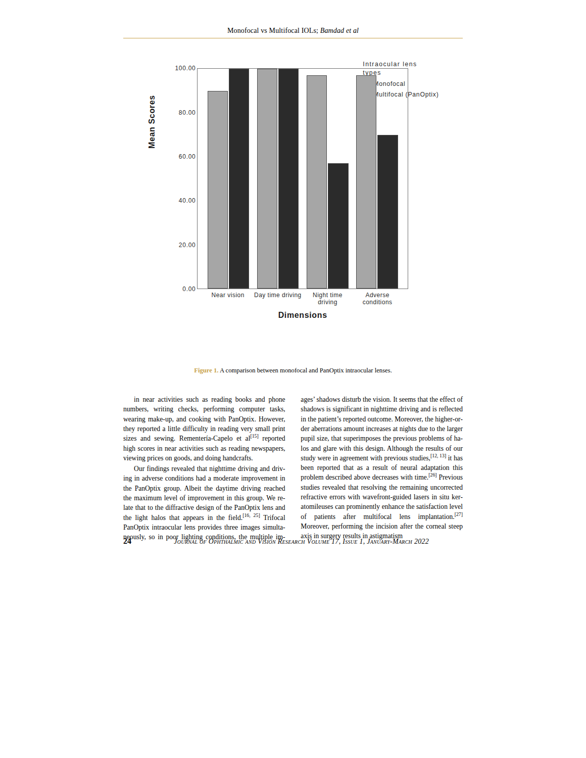Monofocal vs Multifocal IOLs; Bamdad et al
Intraocular lens
types
Monofocal
Multifocal (PanOptix)
Mean Scores
100.00 80.00 60.00 40.00 20.00 0.00
Near vision Day time driving Night time driving Adverse
conditions
Dimensions
Figure 1. A comparison between monofocal and PanOptix intraocular lenses.
in near activities such as reading books and phone numbers, writing checks, performing computer tasks, wearing make-up, and cooking with PanOptix. However, they reported a little difficulty in reading very small print sizes and sewing. Rementería-Capelo et al[15] reported high scores in near activities such as reading newspapers, viewing prices on goods, and doing handcrafts.
Our findings revealed that nighttime driving and driving in adverse conditions had a moderate improvement in the PanOptix group. Albeit the daytime driving reached the maximum level of improvement in this group. We relate that to the diffractive design of the PanOptix lens and the light halos that appears in the field.[16, 25] Trifocal PanOptix intraocular lens provides three images simultaneously, so in poor lighting conditions, the multiple images’ shadows disturb the vision. It seems that the effect of shadows is significant in nighttime driving and is reflected in the patient’s reported outcome. Moreover, the higher-order aberrations amount increases at nights due to the larger pupil size, that superimposes the previous problems of halos and glare with this design. Although the results of our study were in agreement with previous studies,[12, 13] it has been reported that as a result of neural adaptation this problem described above decreases with time.[26] Previous studies revealed that resolving the remaining uncorrected refractive errors with wavefront-guided lasers in situ keratomileuses can prominently enhance the satisfaction level of patients after multifocal lens implantation.[27] Moreover, performing the incision after the corneal steep axis in surgery results in astigmatism
24
Journal of Ophthalmic and Vision Research Volume 17, Issue 1, January-March 2022